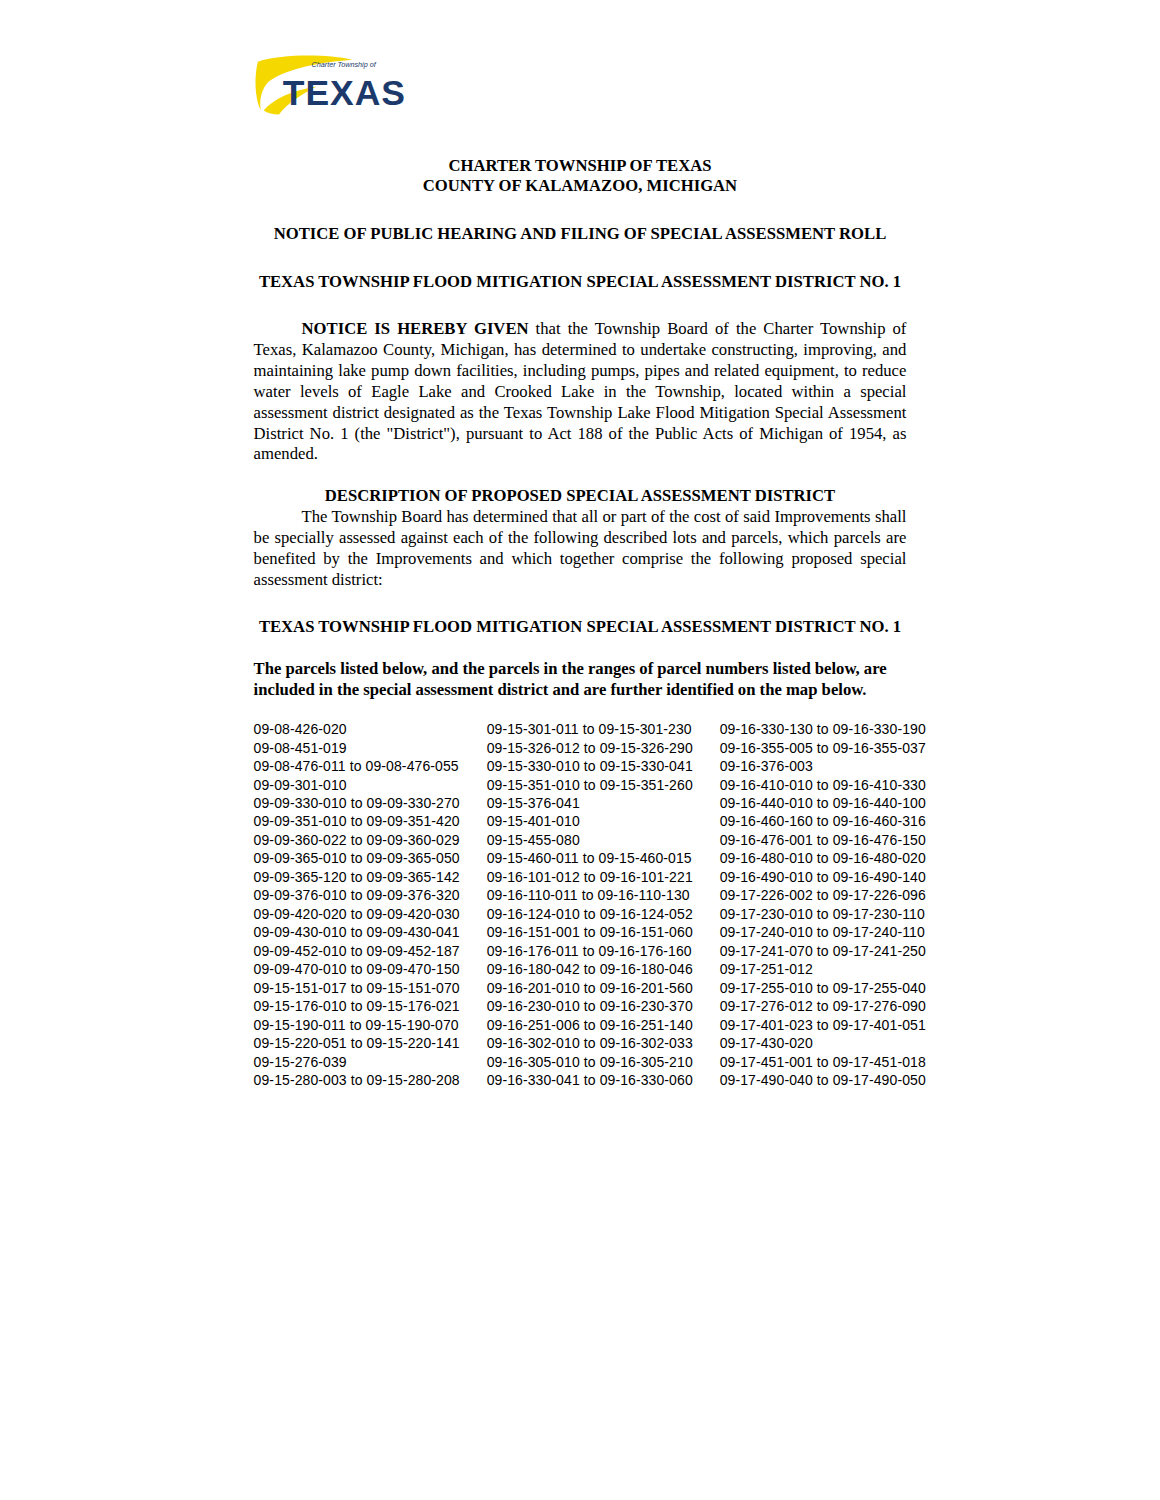Charter Township of TEXAS
CHARTER TOWNSHIP OF TEXAS
COUNTY OF KALAMAZOO, MICHIGAN
NOTICE OF PUBLIC HEARING AND FILING OF SPECIAL ASSESSMENT ROLL
TEXAS TOWNSHIP FLOOD MITIGATION SPECIAL ASSESSMENT DISTRICT NO. 1
NOTICE IS HEREBY GIVEN that the Township Board of the Charter Township of Texas, Kalamazoo County, Michigan, has determined to undertake constructing, improving, and maintaining lake pump down facilities, including pumps, pipes and related equipment, to reduce water levels of Eagle Lake and Crooked Lake in the Township, located within a special assessment district designated as the Texas Township Lake Flood Mitigation Special Assessment District No. 1 (the "District"), pursuant to Act 188 of the Public Acts of Michigan of 1954, as amended.
DESCRIPTION OF PROPOSED SPECIAL ASSESSMENT DISTRICT
The Township Board has determined that all or part of the cost of said Improvements shall be specially assessed against each of the following described lots and parcels, which parcels are benefited by the Improvements and which together comprise the following proposed special assessment district:
TEXAS TOWNSHIP FLOOD MITIGATION SPECIAL ASSESSMENT DISTRICT NO. 1
The parcels listed below, and the parcels in the ranges of parcel numbers listed below, are included in the special assessment district and are further identified on the map below.
09-08-426-020
09-08-451-019
09-08-476-011 to 09-08-476-055
09-09-301-010
09-09-330-010 to 09-09-330-270
09-09-351-010 to 09-09-351-420
09-09-360-022 to 09-09-360-029
09-09-365-010 to 09-09-365-050
09-09-365-120 to 09-09-365-142
09-09-376-010 to 09-09-376-320
09-09-420-020 to 09-09-420-030
09-09-430-010 to 09-09-430-041
09-09-452-010 to 09-09-452-187
09-09-470-010 to 09-09-470-150
09-15-151-017 to 09-15-151-070
09-15-176-010 to 09-15-176-021
09-15-190-011 to 09-15-190-070
09-15-220-051 to 09-15-220-141
09-15-276-039
09-15-280-003 to 09-15-280-208
09-15-301-011 to 09-15-301-230
09-15-326-012 to 09-15-326-290
09-15-330-010 to 09-15-330-041
09-15-351-010 to 09-15-351-260
09-15-376-041
09-15-401-010
09-15-455-080
09-15-460-011 to 09-15-460-015
09-16-101-012 to 09-16-101-221
09-16-110-011 to 09-16-110-130
09-16-124-010 to 09-16-124-052
09-16-151-001 to 09-16-151-060
09-16-176-011 to 09-16-176-160
09-16-180-042 to 09-16-180-046
09-16-201-010 to 09-16-201-560
09-16-230-010 to 09-16-230-370
09-16-251-006 to 09-16-251-140
09-16-302-010 to 09-16-302-033
09-16-305-010 to 09-16-305-210
09-16-330-041 to 09-16-330-060
09-16-330-130 to 09-16-330-190
09-16-355-005 to 09-16-355-037
09-16-376-003
09-16-410-010 to 09-16-410-330
09-16-440-010 to 09-16-440-100
09-16-460-160 to 09-16-460-316
09-16-476-001 to 09-16-476-150
09-16-480-010 to 09-16-480-020
09-16-490-010 to 09-16-490-140
09-17-226-002 to 09-17-226-096
09-17-230-010 to 09-17-230-110
09-17-240-010 to 09-17-240-110
09-17-241-070 to 09-17-241-250
09-17-251-012
09-17-255-010 to 09-17-255-040
09-17-276-012 to 09-17-276-090
09-17-401-023 to 09-17-401-051
09-17-430-020
09-17-451-001 to 09-17-451-018
09-17-490-040 to 09-17-490-050